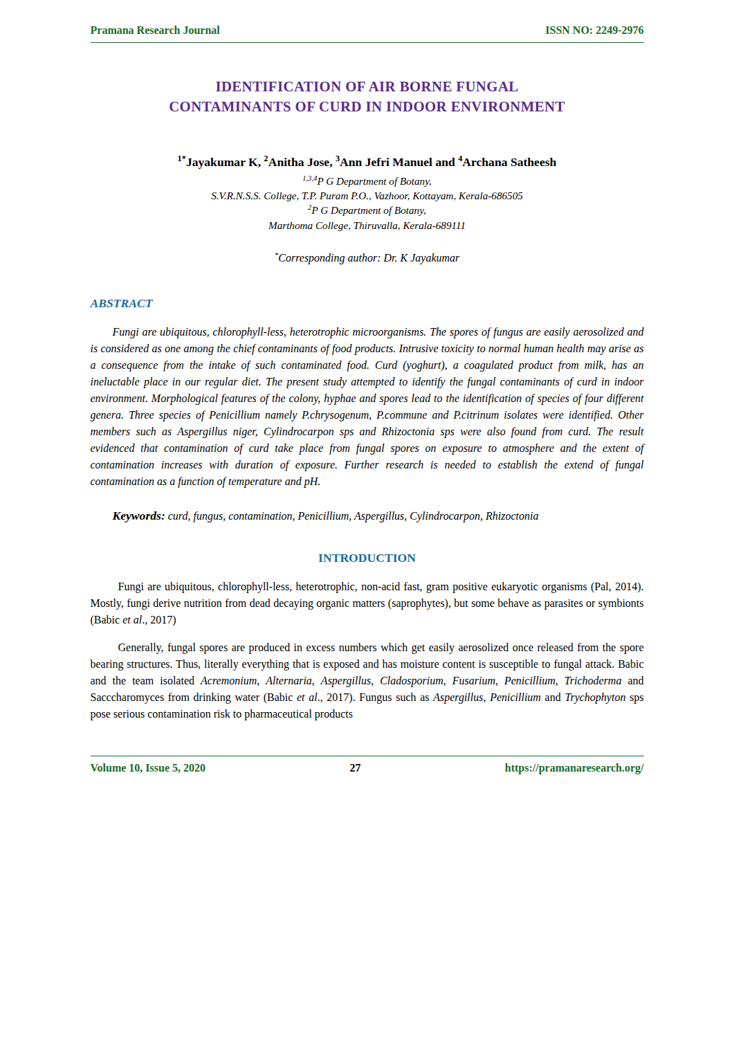Pramana Research Journal ISSN NO: 2249-2976
IDENTIFICATION OF AIR BORNE FUNGAL
CONTAMINANTS OF CURD IN INDOOR ENVIRONMENT
1*Jayakumar K, 2Anitha Jose, 3Ann Jefri Manuel and 4Archana Satheesh
1,3,4P G Department of Botany,
S.V.R.N.S.S. College, T.P. Puram P.O., Vazhoor, Kottayam, Kerala-686505
2P G Department of Botany,
Marthoma College, Thiruvalla, Kerala-689111
*Corresponding author: Dr. K Jayakumar
ABSTRACT
Fungi are ubiquitous, chlorophyll-less, heterotrophic microorganisms. The spores of fungus are easily aerosolized and is considered as one among the chief contaminants of food products. Intrusive toxicity to normal human health may arise as a consequence from the intake of such contaminated food. Curd (yoghurt), a coagulated product from milk, has an ineluctable place in our regular diet. The present study attempted to identify the fungal contaminants of curd in indoor environment. Morphological features of the colony, hyphae and spores lead to the identification of species of four different genera. Three species of Penicillium namely P.chrysogenum, P.commune and P.citrinum isolates were identified. Other members such as Aspergillus niger, Cylindrocarpon sps and Rhizoctonia sps were also found from curd. The result evidenced that contamination of curd take place from fungal spores on exposure to atmosphere and the extent of contamination increases with duration of exposure. Further research is needed to establish the extend of fungal contamination as a function of temperature and pH.
Keywords: curd, fungus, contamination, Penicillium, Aspergillus, Cylindrocarpon, Rhizoctonia
INTRODUCTION
Fungi are ubiquitous, chlorophyll-less, heterotrophic, non-acid fast, gram positive eukaryotic organisms (Pal, 2014). Mostly, fungi derive nutrition from dead decaying organic matters (saprophytes), but some behave as parasites or symbionts (Babic et al., 2017)
Generally, fungal spores are produced in excess numbers which get easily aerosolized once released from the spore bearing structures. Thus, literally everything that is exposed and has moisture content is susceptible to fungal attack. Babic and the team isolated Acremonium, Alternaria, Aspergillus, Cladosporium, Fusarium, Penicillium, Trichoderma and Sacccharomyces from drinking water (Babic et al., 2017). Fungus such as Aspergillus, Penicillium and Trychophyton sps pose serious contamination risk to pharmaceutical products
Volume 10, Issue 5, 2020 27 https://pramanaresearch.org/